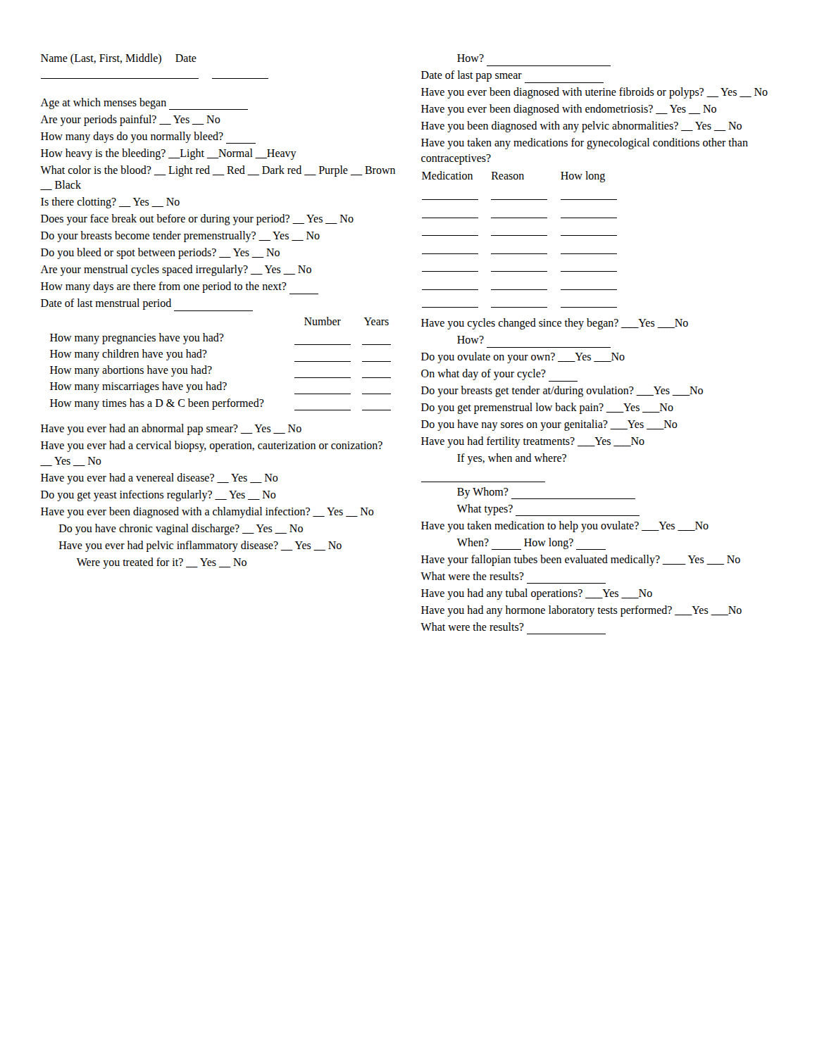Name (Last, First, Middle) Date
Age at which menses began
Are your periods painful? __ Yes __ No
How many days do you normally bleed?
How heavy is the bleeding? __Light __Normal __Heavy
What color is the blood? __ Light red __ Red __ Dark red __ Purple __ Brown __ Black
Is there clotting? __ Yes __ No
Does your face break out before or during your period? __ Yes __ No
Do your breasts become tender premenstrually? __ Yes __ No
Do you bleed or spot between periods? __ Yes __ No
Are your menstrual cycles spaced irregularly? __ Yes __ No
How many days are there from one period to the next?
Date of last menstrual period
| | Number | Years |
| --- | --- | --- |
| How many pregnancies have you had? | | |
| How many children have you had? | | |
| How many abortions have you had? | | |
| How many miscarriages have you had? | | |
| How many times has a D & C been performed? | | |
Have you ever had an abnormal pap smear? __ Yes __ No
Have you ever had a cervical biopsy, operation, cauterization or conization? __ Yes __ No
Have you ever had a venereal disease? __ Yes __ No
Do you get yeast infections regularly? __ Yes __ No
Have you ever been diagnosed with a chlamydial infection? __ Yes __ No
Do you have chronic vaginal discharge? __ Yes __ No
Have you ever had pelvic inflammatory disease? __ Yes __ No
Were you treated for it? __ Yes __ No
How?
Date of last pap smear
Have you ever been diagnosed with uterine fibroids or polyps? __ Yes __ No
Have you ever been diagnosed with endometriosis? __ Yes __ No
Have you been diagnosed with any pelvic abnormalities? __ Yes __ No
Have you taken any medications for gynecological conditions other than contraceptives?
| Medication | Reason | How long |
| --- | --- | --- |
Have you cycles changed since they began? ___Yes ___No
How?
Do you ovulate on your own? ___Yes ___No
On what day of your cycle?
Do your breasts get tender at/during ovulation? ___Yes ___No
Do you get premenstrual low back pain? ___Yes ___No
Do you have nay sores on your genitalia? ___Yes ___No
Have you had fertility treatments? ___Yes ___No
If yes, when and where?
By Whom?
What types?
Have you taken medication to help you ovulate? ___Yes ___No
When? How long?
Have your fallopian tubes been evaluated medically? ____ Yes ___ No
What were the results?
Have you had any tubal operations? ___Yes ___No
Have you had any hormone laboratory tests performed? ___Yes ___No
What were the results?